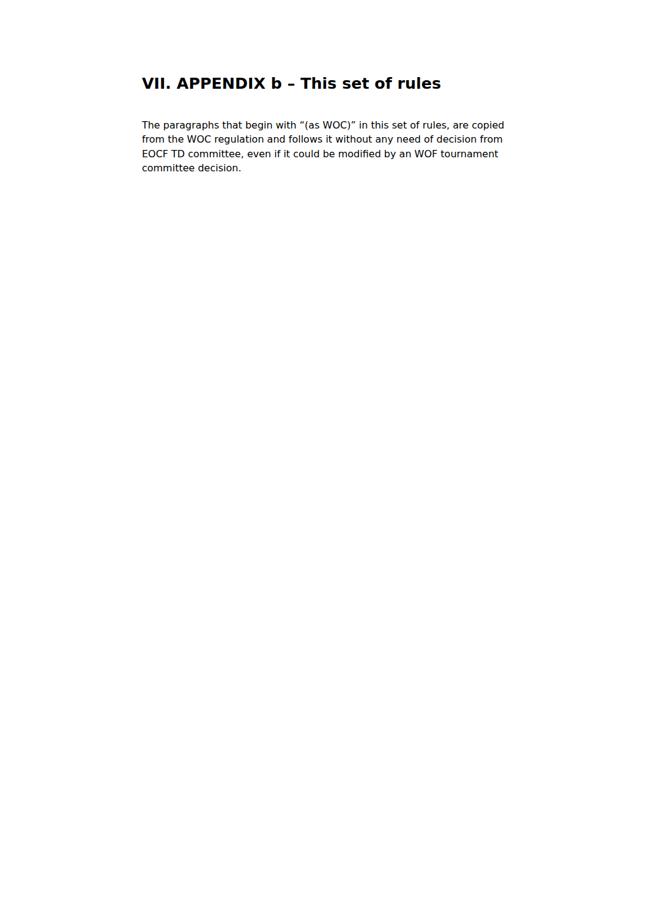VII. APPENDIX b – This set of rules
The paragraphs that begin with “(as WOC)” in this set of rules, are copied from the WOC regulation and follows it without any need of decision from EOCF TD committee, even if it could be modified by an WOF tournament committee decision.